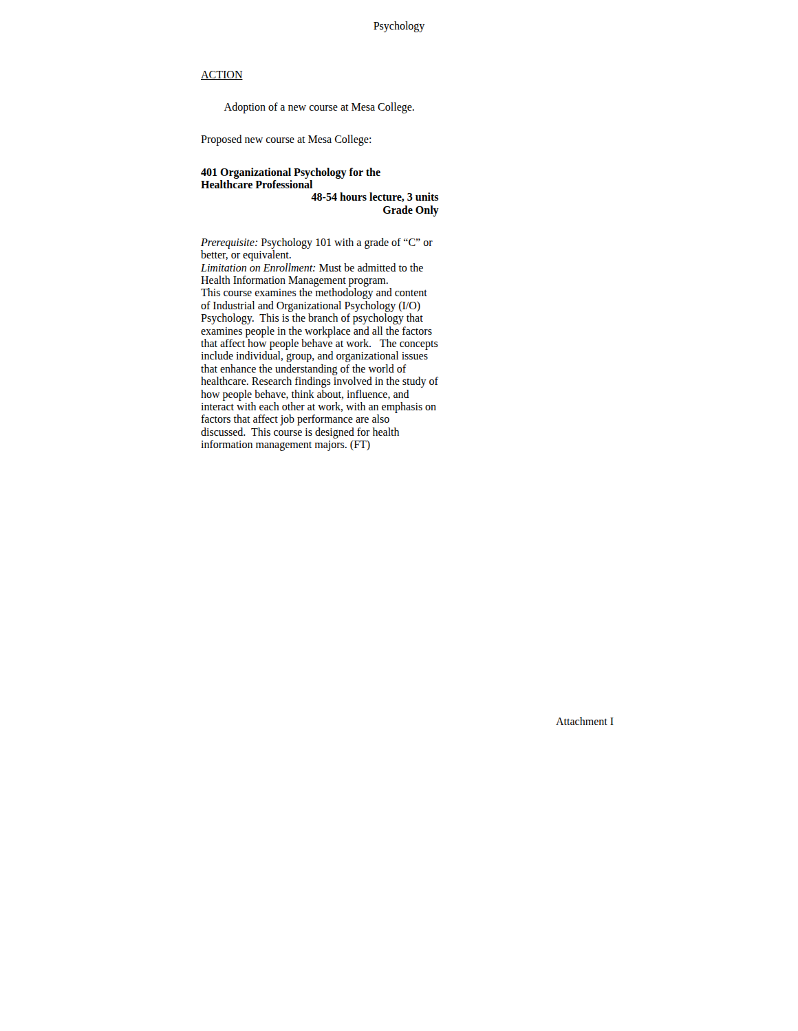Psychology
ACTION
Adoption of a new course at Mesa College.
Proposed new course at Mesa College:
401 Organizational Psychology for the
Healthcare Professional
48-54 hours lecture, 3 units
Grade Only
Prerequisite: Psychology 101 with a grade of “C” or better, or equivalent.
Limitation on Enrollment: Must be admitted to the Health Information Management program.
This course examines the methodology and content of Industrial and Organizational Psychology (I/O) Psychology. This is the branch of psychology that examines people in the workplace and all the factors that affect how people behave at work. The concepts include individual, group, and organizational issues that enhance the understanding of the world of healthcare. Research findings involved in the study of how people behave, think about, influence, and interact with each other at work, with an emphasis on factors that affect job performance are also discussed. This course is designed for health information management majors. (FT)
Attachment I